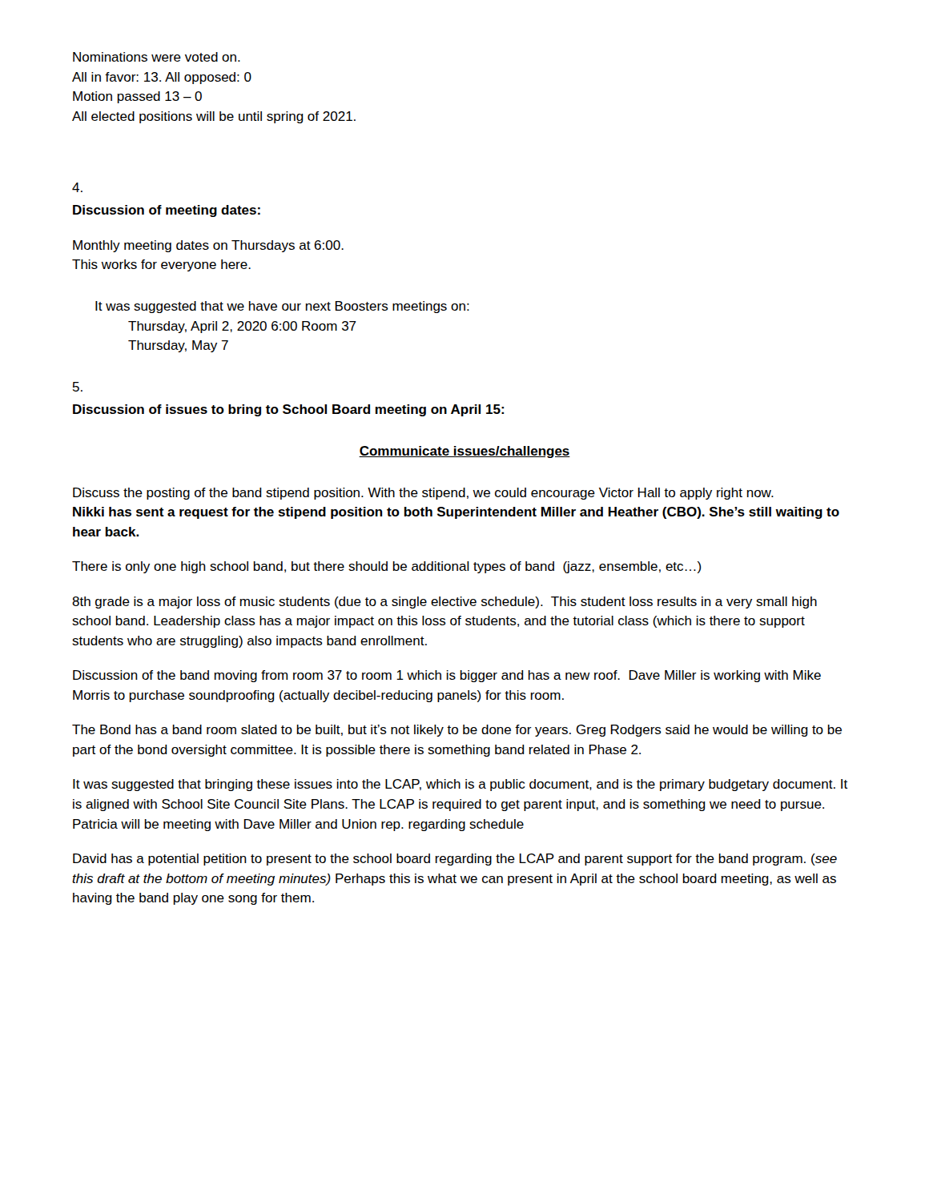Nominations were voted on.
All in favor: 13. All opposed: 0
Motion passed 13 – 0
All elected positions will be until spring of 2021.
4.
Discussion of meeting dates:
Monthly meeting dates on Thursdays at 6:00.
This works for everyone here.
It was suggested that we have our next Boosters meetings on:
Thursday, April 2, 2020 6:00 Room 37
Thursday, May 7
5.
Discussion of issues to bring to School Board meeting on April 15:
Communicate issues/challenges
Discuss the posting of the band stipend position. With the stipend, we could encourage Victor Hall to apply right now.
Nikki has sent a request for the stipend position to both Superintendent Miller and Heather (CBO). She’s still waiting to hear back.
There is only one high school band, but there should be additional types of band (jazz, ensemble, etc…)
8th grade is a major loss of music students (due to a single elective schedule). This student loss results in a very small high school band. Leadership class has a major impact on this loss of students, and the tutorial class (which is there to support students who are struggling) also impacts band enrollment.
Discussion of the band moving from room 37 to room 1 which is bigger and has a new roof. Dave Miller is working with Mike Morris to purchase soundproofing (actually decibel-reducing panels) for this room.
The Bond has a band room slated to be built, but it’s not likely to be done for years. Greg Rodgers said he would be willing to be part of the bond oversight committee. It is possible there is something band related in Phase 2.
It was suggested that bringing these issues into the LCAP, which is a public document, and is the primary budgetary document. It is aligned with School Site Council Site Plans. The LCAP is required to get parent input, and is something we need to pursue. Patricia will be meeting with Dave Miller and Union rep. regarding schedule
David has a potential petition to present to the school board regarding the LCAP and parent support for the band program. (see this draft at the bottom of meeting minutes) Perhaps this is what we can present in April at the school board meeting, as well as having the band play one song for them.